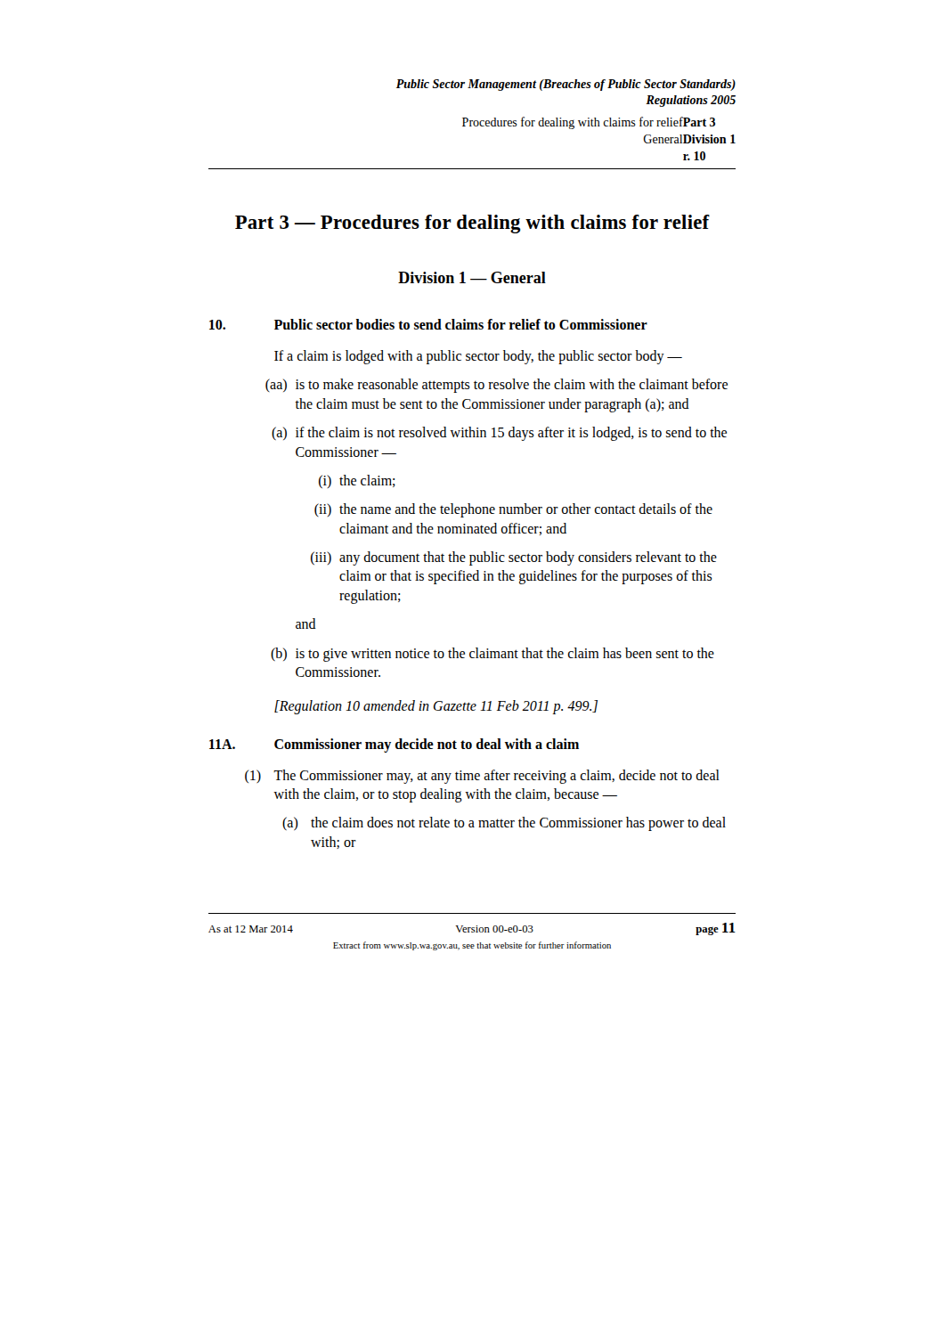Public Sector Management (Breaches of Public Sector Standards)
Regulations 2005
| Procedures for dealing with claims for relief | Part 3 |
| General | Division 1 |
| | r. 10 |
Part 3 — Procedures for dealing with claims for relief
Division 1 — General
10. Public sector bodies to send claims for relief to Commissioner
If a claim is lodged with a public sector body, the public sector body —
(aa) is to make reasonable attempts to resolve the claim with the claimant before the claim must be sent to the Commissioner under paragraph (a); and
(a) if the claim is not resolved within 15 days after it is lodged, is to send to the Commissioner —
(i) the claim;
(ii) the name and the telephone number or other contact details of the claimant and the nominated officer; and
(iii) any document that the public sector body considers relevant to the claim or that is specified in the guidelines for the purposes of this regulation;
and
(b) is to give written notice to the claimant that the claim has been sent to the Commissioner.
[Regulation 10 amended in Gazette 11 Feb 2011 p. 499.]
11A. Commissioner may decide not to deal with a claim
(1) The Commissioner may, at any time after receiving a claim, decide not to deal with the claim, or to stop dealing with the claim, because —
(a) the claim does not relate to a matter the Commissioner has power to deal with; or
As at 12 Mar 2014 Version 00-e0-03 page 11
Extract from www.slp.wa.gov.au, see that website for further information